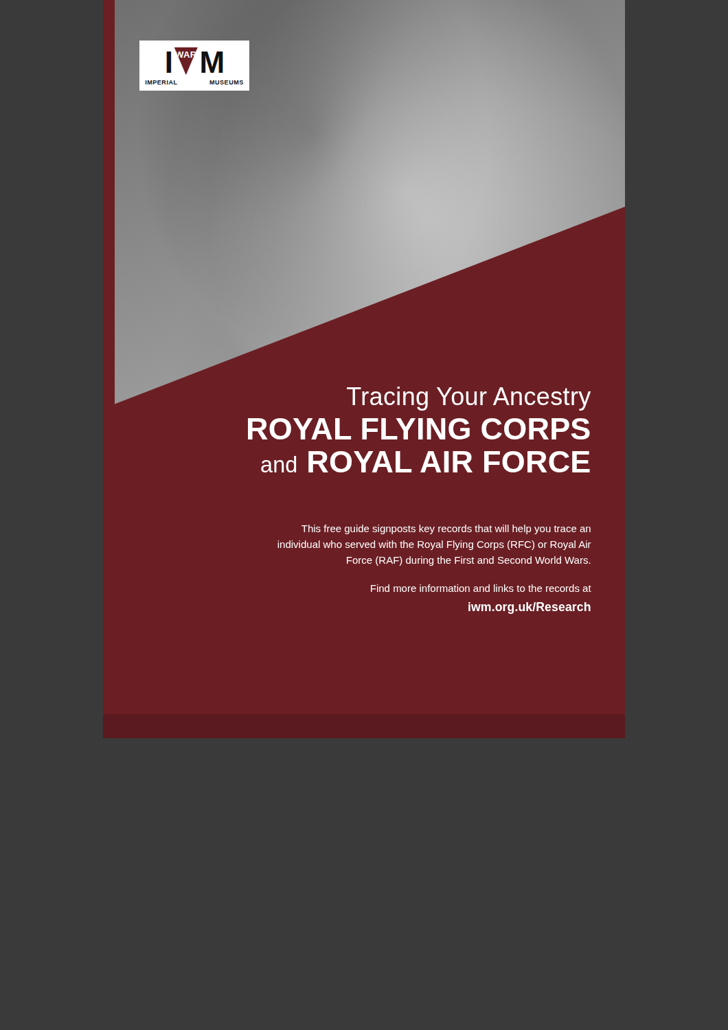Portrait photograph of an airman in flying helmet and sheepskin jacket.
I WAR M
IMPERIAL MUSEUMS
Tracing Your Ancestry
ROYAL FLYING CORPS
and ROYAL AIR FORCE
This free guide signposts key records that will help you trace an individual who served with the Royal Flying Corps (RFC) or Royal Air Force (RAF) during the First and Second World Wars.
Find more information and links to the records at iwm.org.uk/Research